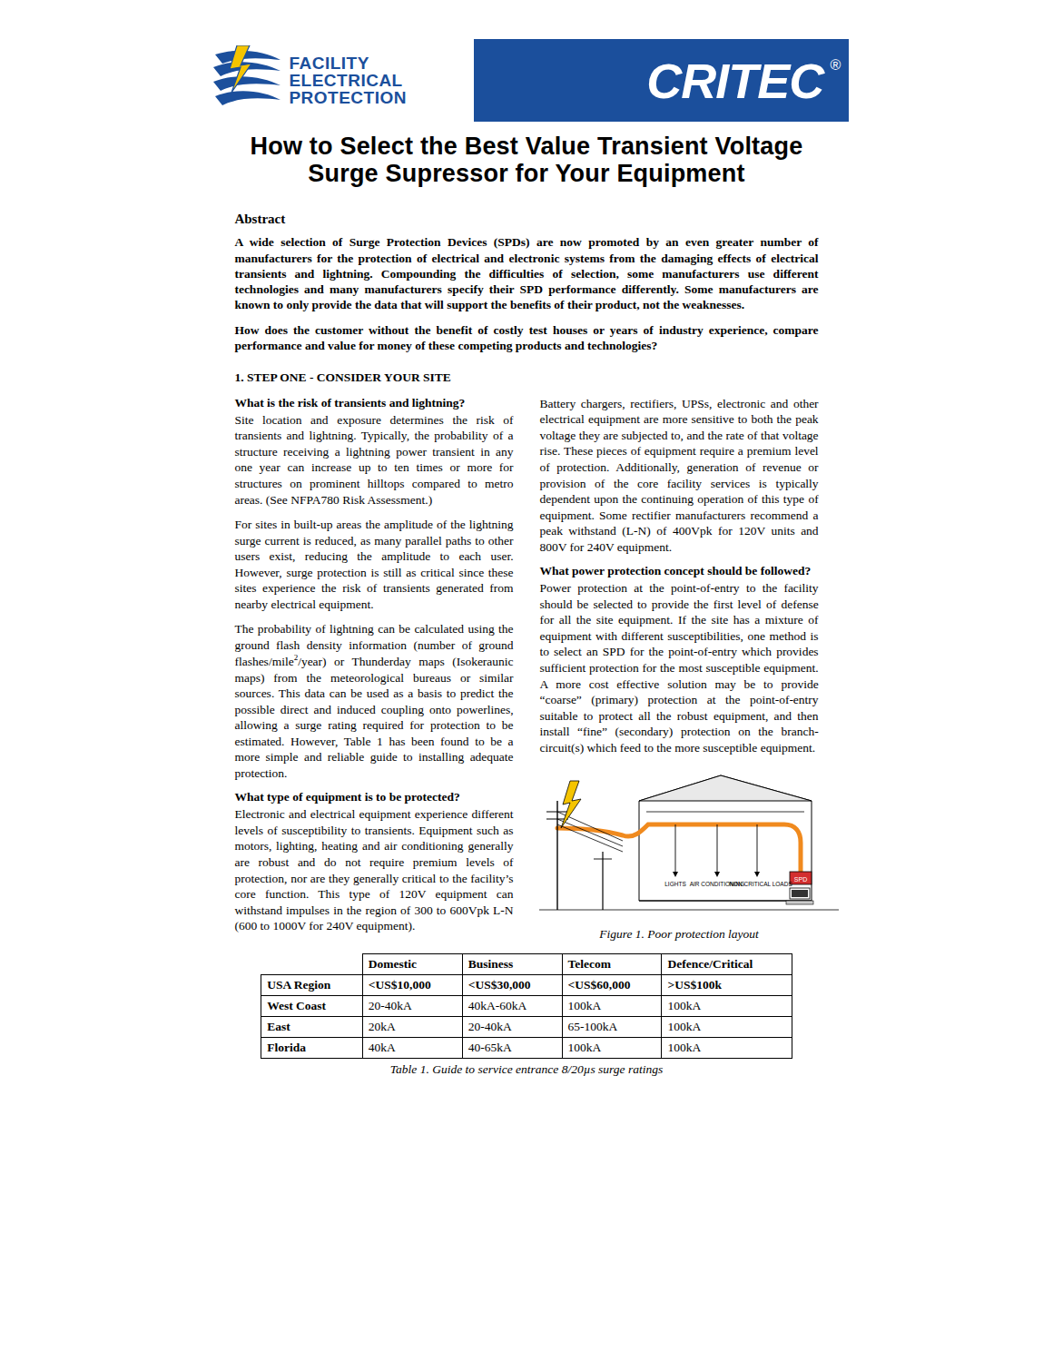FACILITY
ELECTRICAL
PROTECTION
CRITEC®
How to Select the Best Value Transient Voltage
Surge Supressor for Your Equipment
Abstract
A wide selection of Surge Protection Devices (SPDs) are now promoted by an even greater number of manufacturers for the protection of electrical and electronic systems from the damaging effects of electrical transients and lightning. Compounding the difficulties of selection, some manufacturers use different technologies and many manufacturers specify their SPD performance differently. Some manufacturers are known to only provide the data that will support the benefits of their product, not the weaknesses.
How does the customer without the benefit of costly test houses or years of industry experience, compare performance and value for money of these competing products and technologies?
1. STEP ONE - CONSIDER YOUR SITE
What is the risk of transients and lightning?
Site location and exposure determines the risk of transients and lightning. Typically, the probability of a structure receiving a lightning power transient in any one year can increase up to ten times or more for structures on prominent hilltops compared to metro areas. (See NFPA780 Risk Assessment.)
For sites in built-up areas the amplitude of the lightning surge current is reduced, as many parallel paths to other users exist, reducing the amplitude to each user. However, surge protection is still as critical since these sites experience the risk of transients generated from nearby electrical equipment.
The probability of lightning can be calculated using the ground flash density information (number of ground flashes/mile2/year) or Thunderday maps (Isokeraunic maps) from the meteorological bureaus or similar sources. This data can be used as a basis to predict the possible direct and induced coupling onto powerlines, allowing a surge rating required for protection to be estimated. However, Table 1 has been found to be a more simple and reliable guide to installing adequate protection.
What type of equipment is to be protected?
Electronic and electrical equipment experience different levels of susceptibility to transients. Equipment such as motors, lighting, heating and air conditioning generally are robust and do not require premium levels of protection, nor are they generally critical to the facility’s core function. This type of 120V equipment can withstand impulses in the region of 300 to 600Vpk L-N (600 to 1000V for 240V equipment).
Battery chargers, rectifiers, UPSs, electronic and other electrical equipment are more sensitive to both the peak voltage they are subjected to, and the rate of that voltage rise. These pieces of equipment require a premium level of protection. Additionally, generation of revenue or provision of the core facility services is typically dependent upon the continuing operation of this type of equipment. Some rectifier manufacturers recommend a peak withstand (L-N) of 400Vpk for 120V units and 800V for 240V equipment.
What power protection concept should be followed?
Power protection at the point-of-entry to the facility should be selected to provide the first level of defense for all the site equipment. If the site has a mixture of equipment with different susceptibilities, one method is to select an SPD for the point-of-entry which provides sufficient protection for the most susceptible equipment. A more cost effective solution may be to provide “coarse” (primary) protection at the point-of-entry suitable to protect all the robust equipment, and then install “fine” (secondary) protection on the branch-circuit(s) which feed to the more susceptible equipment.
SPD LIGHTS AIR CONDITIONING NON CRITICAL LOADS
Figure 1. Poor protection layout
| | Domestic | Business | Telecom | Defence/Critical |
| --- | --- | --- | --- | --- |
| USA Region | <US$10,000 | <US$30,000 | <US$60,000 | >US$100k |
| West Coast | 20-40kA | 40kA-60kA | 100kA | 100kA |
| East | 20kA | 20-40kA | 65-100kA | 100kA |
| Florida | 40kA | 40-65kA | 100kA | 100kA |
Table 1. Guide to service entrance 8/20µs surge ratings